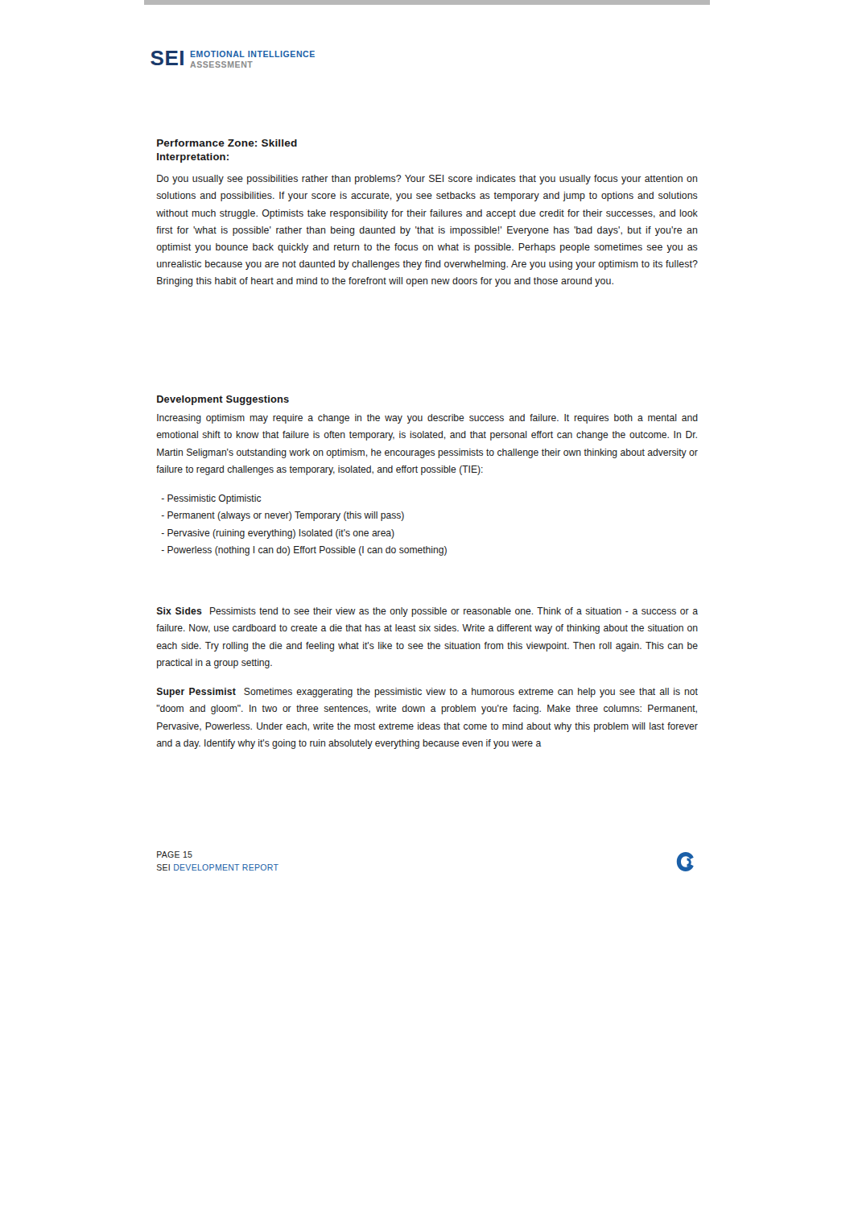SEI EMOTIONAL INTELLIGENCE ASSESSMENT
Performance Zone: Skilled
Interpretation:
Do you usually see possibilities rather than problems? Your SEI score indicates that you usually focus your attention on solutions and possibilities. If your score is accurate, you see setbacks as temporary and jump to options and solutions without much struggle. Optimists take responsibility for their failures and accept due credit for their successes, and look first for 'what is possible' rather than being daunted by 'that is impossible!' Everyone has 'bad days', but if you're an optimist you bounce back quickly and return to the focus on what is possible. Perhaps people sometimes see you as unrealistic because you are not daunted by challenges they find overwhelming. Are you using your optimism to its fullest? Bringing this habit of heart and mind to the forefront will open new doors for you and those around you.
Development Suggestions
Increasing optimism may require a change in the way you describe success and failure. It requires both a mental and emotional shift to know that failure is often temporary, is isolated, and that personal effort can change the outcome. In Dr. Martin Seligman's outstanding work on optimism, he encourages pessimists to challenge their own thinking about adversity or failure to regard challenges as temporary, isolated, and effort possible (TIE):
- Pessimistic Optimistic
- Permanent (always or never) Temporary (this will pass)
- Pervasive (ruining everything) Isolated (it's one area)
- Powerless (nothing I can do) Effort Possible (I can do something)
Six Sides Pessimists tend to see their view as the only possible or reasonable one. Think of a situation - a success or a failure. Now, use cardboard to create a die that has at least six sides. Write a different way of thinking about the situation on each side. Try rolling the die and feeling what it's like to see the situation from this viewpoint. Then roll again. This can be practical in a group setting.
Super Pessimist Sometimes exaggerating the pessimistic view to a humorous extreme can help you see that all is not "doom and gloom". In two or three sentences, write down a problem you're facing. Make three columns: Permanent, Pervasive, Powerless. Under each, write the most extreme ideas that come to mind about why this problem will last forever and a day. Identify why it's going to ruin absolutely everything because even if you were a
PAGE 15
SEI DEVELOPMENT REPORT